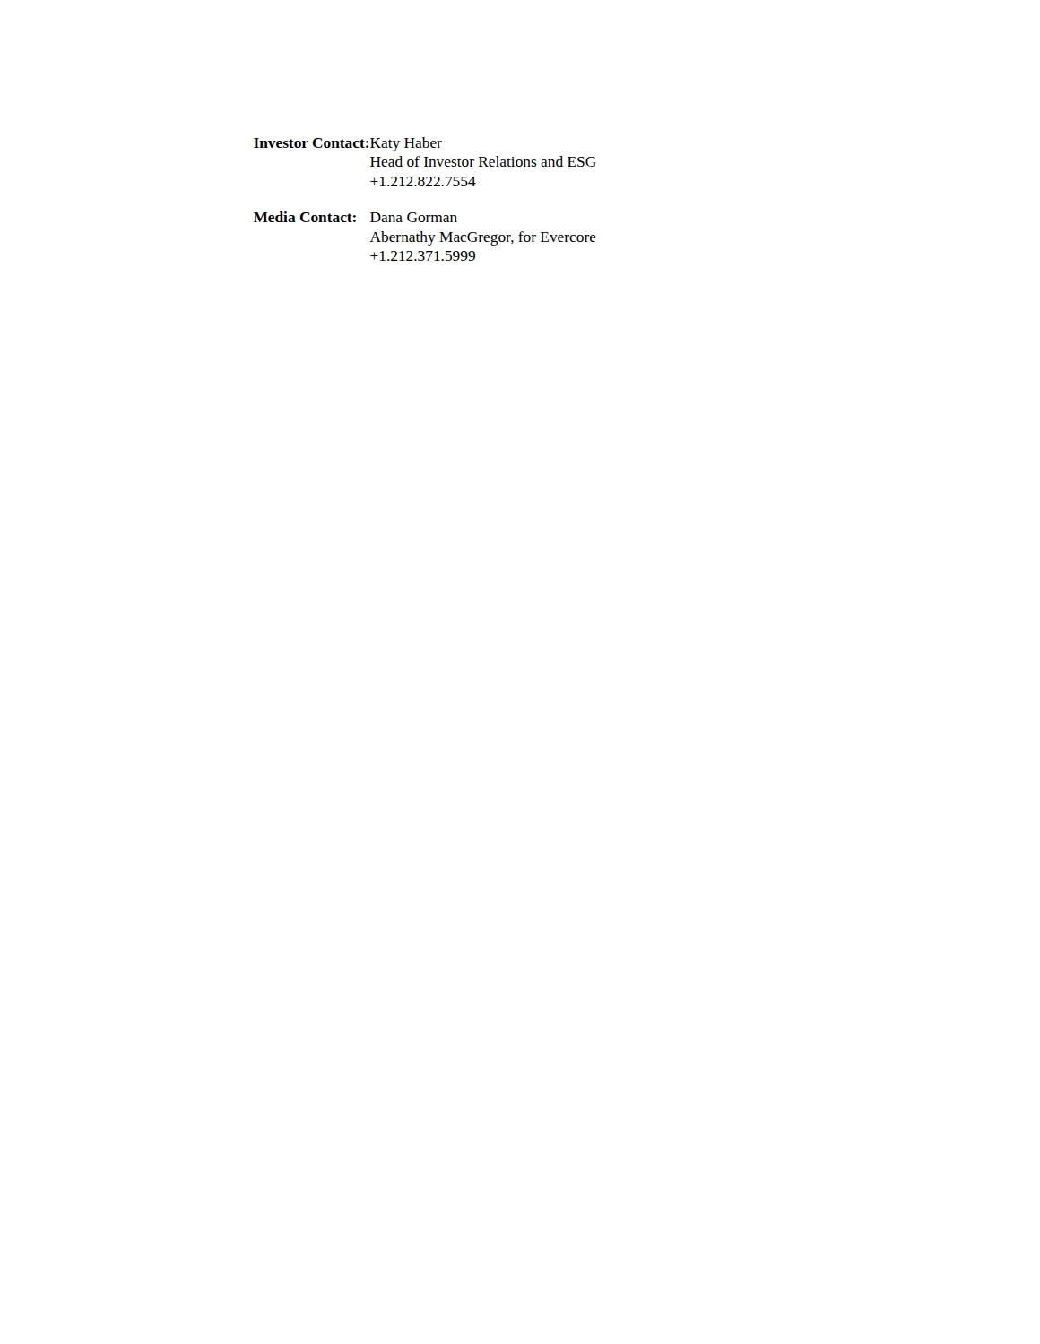| Investor Contact: | Katy Haber Head of Investor Relations and ESG +1.212.822.7554 |
| Media Contact: | Dana Gorman Abernathy MacGregor, for Evercore +1.212.371.5999 |